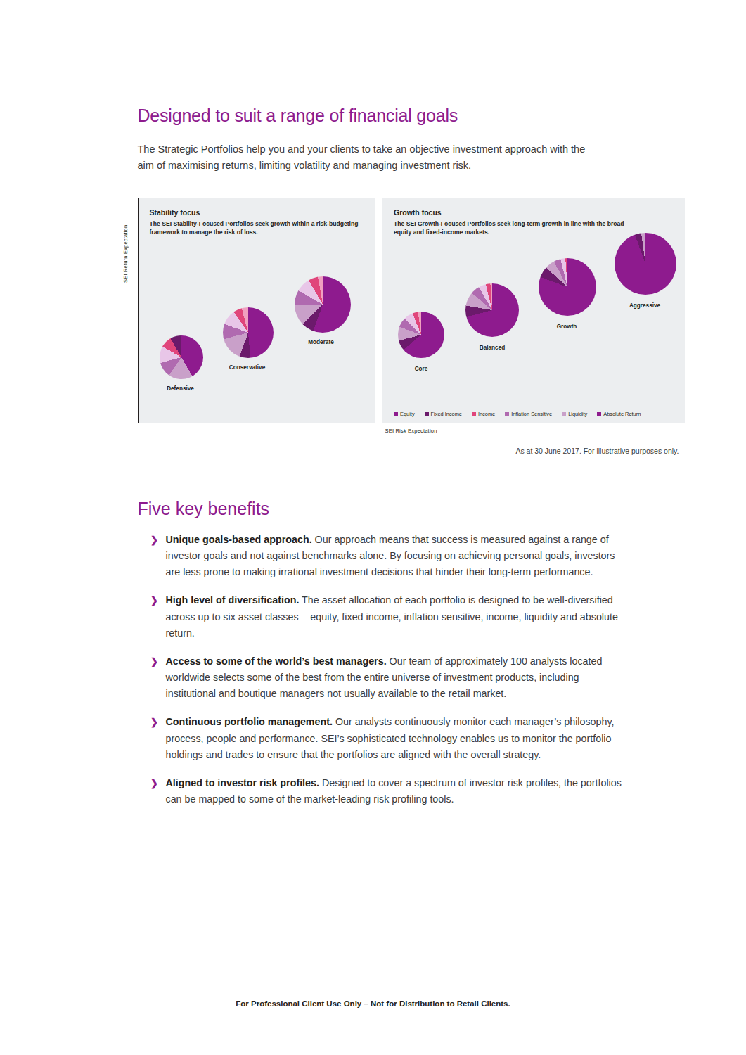Designed to suit a range of financial goals
The Strategic Portfolios help you and your clients to take an objective investment approach with the aim of maximising returns, limiting volatility and managing investment risk.
SEI Return Expectation
Stability focus
The SEI Stability-Focused Portfolios seek growth within a risk-budgeting framework to manage the risk of loss.
Defensive
Conservative
Moderate
Growth focus
The SEI Growth-Focused Portfolios seek long-term growth in line with the broad equity and fixed-income markets.
Core
Balanced
Growth
Aggressive
Equity Fixed Income Income Inflation Sensitive Liquidity Absolute Return
SEI Risk Expectation
As at 30 June 2017. For illustrative purposes only.
Five key benefits
Unique goals-based approach. Our approach means that success is measured against a range of investor goals and not against benchmarks alone. By focusing on achieving personal goals, investors are less prone to making irrational investment decisions that hinder their long-term performance.
High level of diversification. The asset allocation of each portfolio is designed to be well-diversified across up to six asset classes — equity, fixed income, inflation sensitive, income, liquidity and absolute return.
Access to some of the world’s best managers. Our team of approximately 100 analysts located worldwide selects some of the best from the entire universe of investment products, including institutional and boutique managers not usually available to the retail market.
Continuous portfolio management. Our analysts continuously monitor each manager’s philosophy, process, people and performance. SEI’s sophisticated technology enables us to monitor the portfolio holdings and trades to ensure that the portfolios are aligned with the overall strategy.
Aligned to investor risk profiles. Designed to cover a spectrum of investor risk profiles, the portfolios can be mapped to some of the market-leading risk profiling tools.
For Professional Client Use Only – Not for Distribution to Retail Clients.